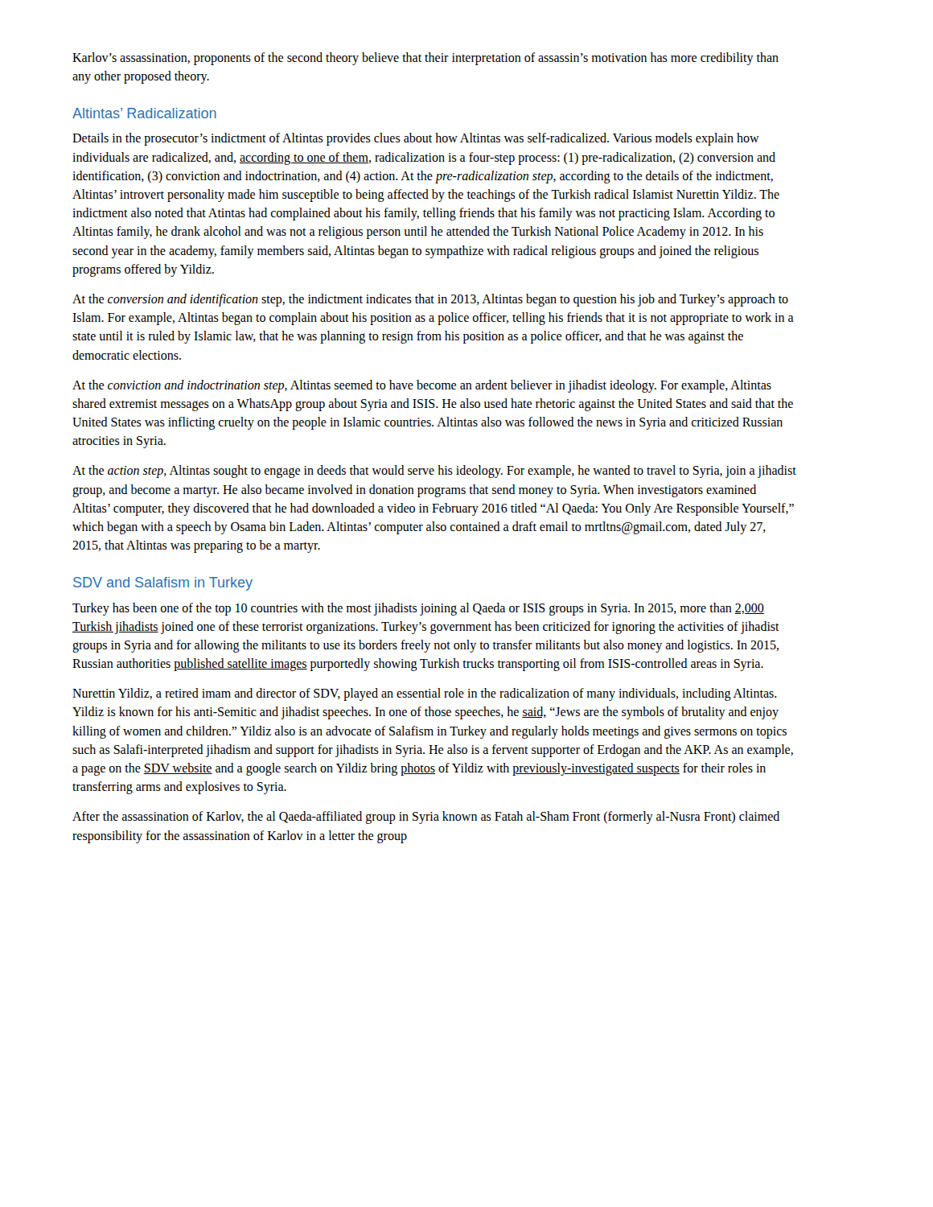Karlov’s assassination, proponents of the second theory believe that their interpretation of assassin’s motivation has more credibility than any other proposed theory.
Altintas’ Radicalization
Details in the prosecutor’s indictment of Altintas provides clues about how Altintas was self-radicalized. Various models explain how individuals are radicalized, and, according to one of them, radicalization is a four-step process: (1) pre-radicalization, (2) conversion and identification, (3) conviction and indoctrination, and (4) action. At the pre-radicalization step, according to the details of the indictment, Altintas’ introvert personality made him susceptible to being affected by the teachings of the Turkish radical Islamist Nurettin Yildiz. The indictment also noted that Atintas had complained about his family, telling friends that his family was not practicing Islam. According to Altintas family, he drank alcohol and was not a religious person until he attended the Turkish National Police Academy in 2012. In his second year in the academy, family members said, Altintas began to sympathize with radical religious groups and joined the religious programs offered by Yildiz.
At the conversion and identification step, the indictment indicates that in 2013, Altintas began to question his job and Turkey’s approach to Islam. For example, Altintas began to complain about his position as a police officer, telling his friends that it is not appropriate to work in a state until it is ruled by Islamic law, that he was planning to resign from his position as a police officer, and that he was against the democratic elections.
At the conviction and indoctrination step, Altintas seemed to have become an ardent believer in jihadist ideology. For example, Altintas shared extremist messages on a WhatsApp group about Syria and ISIS. He also used hate rhetoric against the United States and said that the United States was inflicting cruelty on the people in Islamic countries. Altintas also was followed the news in Syria and criticized Russian atrocities in Syria.
At the action step, Altintas sought to engage in deeds that would serve his ideology. For example, he wanted to travel to Syria, join a jihadist group, and become a martyr. He also became involved in donation programs that send money to Syria. When investigators examined Altitas’ computer, they discovered that he had downloaded a video in February 2016 titled “Al Qaeda: You Only Are Responsible Yourself,” which began with a speech by Osama bin Laden. Altintas’ computer also contained a draft email to mrtltns@gmail.com, dated July 27, 2015, that Altintas was preparing to be a martyr.
SDV and Salafism in Turkey
Turkey has been one of the top 10 countries with the most jihadists joining al Qaeda or ISIS groups in Syria. In 2015, more than 2,000 Turkish jihadists joined one of these terrorist organizations. Turkey’s government has been criticized for ignoring the activities of jihadist groups in Syria and for allowing the militants to use its borders freely not only to transfer militants but also money and logistics. In 2015, Russian authorities published satellite images purportedly showing Turkish trucks transporting oil from ISIS-controlled areas in Syria.
Nurettin Yildiz, a retired imam and director of SDV, played an essential role in the radicalization of many individuals, including Altintas. Yildiz is known for his anti-Semitic and jihadist speeches. In one of those speeches, he said, “Jews are the symbols of brutality and enjoy killing of women and children.” Yildiz also is an advocate of Salafism in Turkey and regularly holds meetings and gives sermons on topics such as Salafi-interpreted jihadism and support for jihadists in Syria. He also is a fervent supporter of Erdogan and the AKP. As an example, a page on the SDV website and a google search on Yildiz bring photos of Yildiz with previously-investigated suspects for their roles in transferring arms and explosives to Syria.
After the assassination of Karlov, the al Qaeda-affiliated group in Syria known as Fatah al-Sham Front (formerly al-Nusra Front) claimed responsibility for the assassination of Karlov in a letter the group